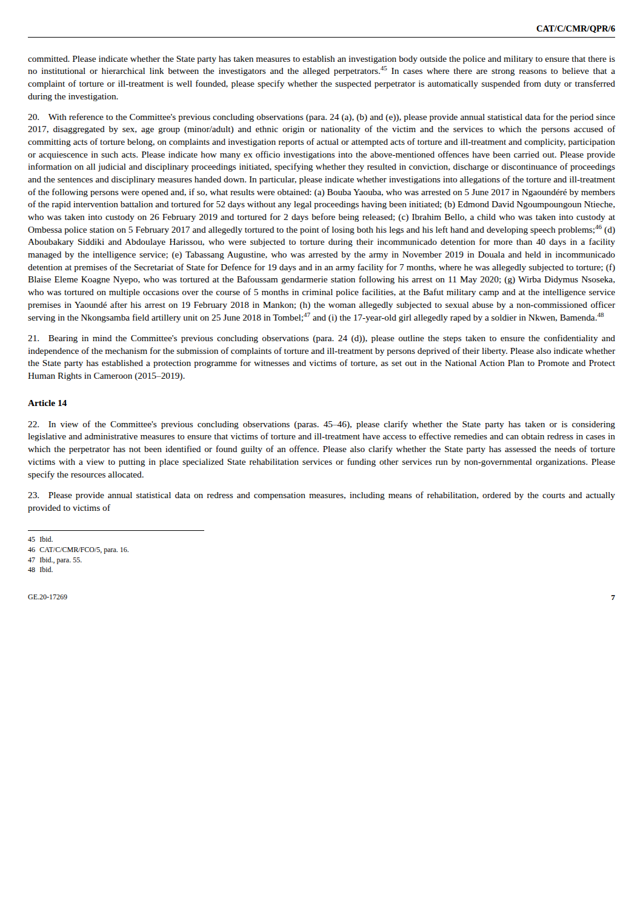CAT/C/CMR/QPR/6
committed. Please indicate whether the State party has taken measures to establish an investigation body outside the police and military to ensure that there is no institutional or hierarchical link between the investigators and the alleged perpetrators.45 In cases where there are strong reasons to believe that a complaint of torture or ill-treatment is well founded, please specify whether the suspected perpetrator is automatically suspended from duty or transferred during the investigation.
20. With reference to the Committee's previous concluding observations (para. 24 (a), (b) and (e)), please provide annual statistical data for the period since 2017, disaggregated by sex, age group (minor/adult) and ethnic origin or nationality of the victim and the services to which the persons accused of committing acts of torture belong, on complaints and investigation reports of actual or attempted acts of torture and ill-treatment and complicity, participation or acquiescence in such acts. Please indicate how many ex officio investigations into the above-mentioned offences have been carried out. Please provide information on all judicial and disciplinary proceedings initiated, specifying whether they resulted in conviction, discharge or discontinuance of proceedings and the sentences and disciplinary measures handed down. In particular, please indicate whether investigations into allegations of the torture and ill-treatment of the following persons were opened and, if so, what results were obtained: (a) Bouba Yaouba, who was arrested on 5 June 2017 in Ngaoundéré by members of the rapid intervention battalion and tortured for 52 days without any legal proceedings having been initiated; (b) Edmond David Ngoumpoungoun Ntieche, who was taken into custody on 26 February 2019 and tortured for 2 days before being released; (c) Ibrahim Bello, a child who was taken into custody at Ombessa police station on 5 February 2017 and allegedly tortured to the point of losing both his legs and his left hand and developing speech problems;46 (d) Aboubakary Siddiki and Abdoulaye Harissou, who were subjected to torture during their incommunicado detention for more than 40 days in a facility managed by the intelligence service; (e) Tabassang Augustine, who was arrested by the army in November 2019 in Douala and held in incommunicado detention at premises of the Secretariat of State for Defence for 19 days and in an army facility for 7 months, where he was allegedly subjected to torture; (f) Blaise Eleme Koagne Nyepo, who was tortured at the Bafoussam gendarmerie station following his arrest on 11 May 2020; (g) Wirba Didymus Nsoseka, who was tortured on multiple occasions over the course of 5 months in criminal police facilities, at the Bafut military camp and at the intelligence service premises in Yaoundé after his arrest on 19 February 2018 in Mankon; (h) the woman allegedly subjected to sexual abuse by a non-commissioned officer serving in the Nkongsamba field artillery unit on 25 June 2018 in Tombel;47 and (i) the 17-year-old girl allegedly raped by a soldier in Nkwen, Bamenda.48
21. Bearing in mind the Committee's previous concluding observations (para. 24 (d)), please outline the steps taken to ensure the confidentiality and independence of the mechanism for the submission of complaints of torture and ill-treatment by persons deprived of their liberty. Please also indicate whether the State party has established a protection programme for witnesses and victims of torture, as set out in the National Action Plan to Promote and Protect Human Rights in Cameroon (2015–2019).
Article 14
22. In view of the Committee's previous concluding observations (paras. 45–46), please clarify whether the State party has taken or is considering legislative and administrative measures to ensure that victims of torture and ill-treatment have access to effective remedies and can obtain redress in cases in which the perpetrator has not been identified or found guilty of an offence. Please also clarify whether the State party has assessed the needs of torture victims with a view to putting in place specialized State rehabilitation services or funding other services run by non-governmental organizations. Please specify the resources allocated.
23. Please provide annual statistical data on redress and compensation measures, including means of rehabilitation, ordered by the courts and actually provided to victims of
45 Ibid.
46 CAT/C/CMR/FCO/5, para. 16.
47 Ibid., para. 55.
48 Ibid.
GE.20-17269
7